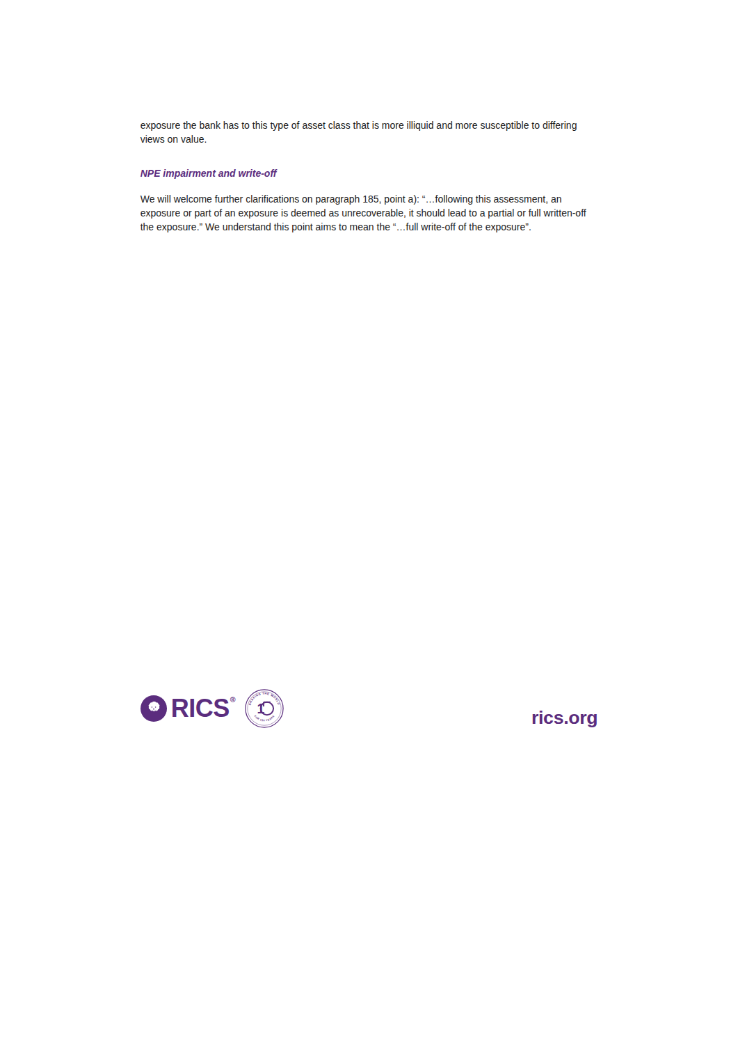exposure the bank has to this type of asset class that is more illiquid and more susceptible to differing views on value.
NPE impairment and write-off
We will welcome further clarifications on paragraph 185, point a): “…following this assessment, an exposure or part of an exposure is deemed as unrecoverable, it should lead to a partial or full written-off the exposure.” We understand this point aims to mean the “…full write-off of the exposure”.
RICS®
SHAPING THE WORLD FOR 150 YEARS 1
rics.org